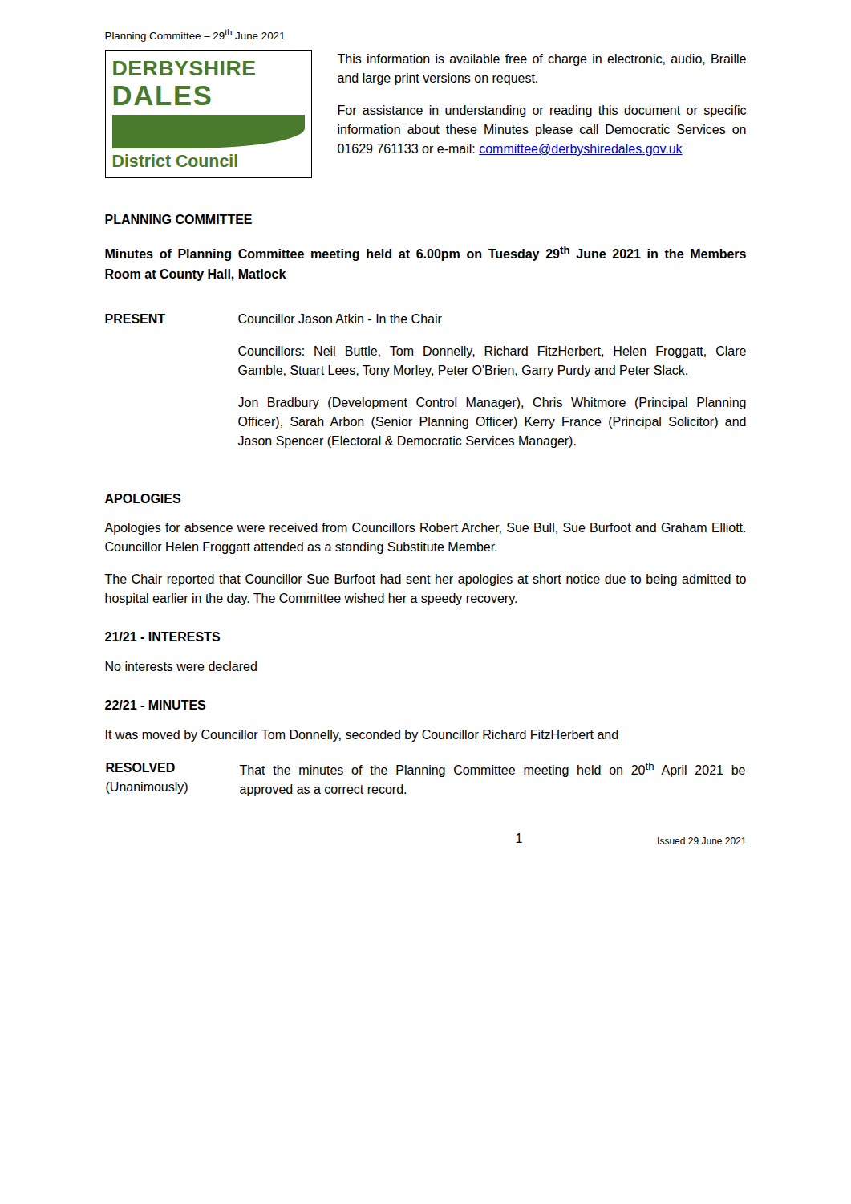Planning Committee – 29th June 2021
DERBYSHIRE
DALES
District Council
This information is available free of charge in electronic, audio, Braille and large print versions on request.
For assistance in understanding or reading this document or specific information about these Minutes please call Democratic Services on 01629 761133 or e-mail: committee@derbyshiredales.gov.uk
PLANNING COMMITTEE
Minutes of Planning Committee meeting held at 6.00pm on Tuesday 29th June 2021 in the Members Room at County Hall, Matlock
| PRESENT | Councillor Jason Atkin - In the Chair |
| | Councillors: Neil Buttle, Tom Donnelly, Richard FitzHerbert, Helen Froggatt, Clare Gamble, Stuart Lees, Tony Morley, Peter O'Brien, Garry Purdy and Peter Slack. |
| | Jon Bradbury (Development Control Manager), Chris Whitmore (Principal Planning Officer), Sarah Arbon (Senior Planning Officer) Kerry France (Principal Solicitor) and Jason Spencer (Electoral & Democratic Services Manager). |
APOLOGIES
Apologies for absence were received from Councillors Robert Archer, Sue Bull, Sue Burfoot and Graham Elliott. Councillor Helen Froggatt attended as a standing Substitute Member.
The Chair reported that Councillor Sue Burfoot had sent her apologies at short notice due to being admitted to hospital earlier in the day. The Committee wished her a speedy recovery.
21/21 - INTERESTS
No interests were declared
22/21 - MINUTES
It was moved by Councillor Tom Donnelly, seconded by Councillor Richard FitzHerbert and
| RESOLVED (Unanimously) | That the minutes of the Planning Committee meeting held on 20 th April 2021 be approved as a correct record. |
1
Issued 29 June 2021